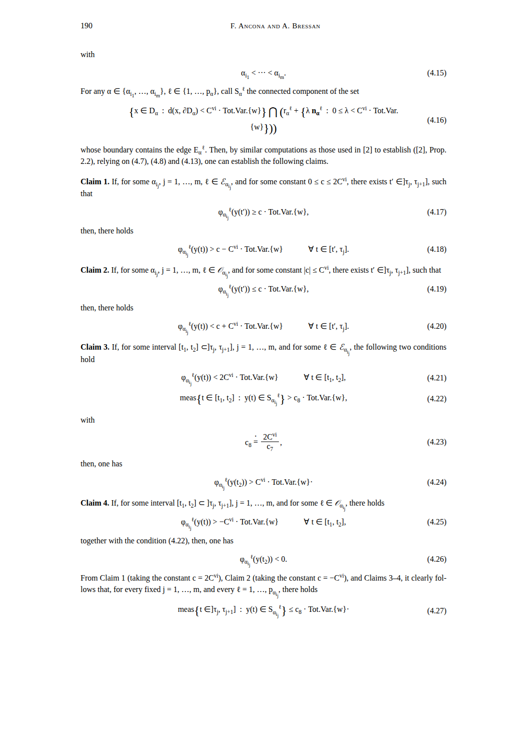190 F. Ancona and A. Bressan
with
αi1 < ··· < αim. (4.15)
For any α ∈ {αi1, …, αim}, ℓ ∈ {1, …, pα}, call Sαℓ the connected component of the set
{x ∈ Dα : d(x, ∂Dα) < Cvi · Tot.Var.{w}} ⋂ (rαℓ + {λ nαℓ : 0 ≤ λ < Cvi · Tot.Var.{w}})) (4.16)
whose boundary contains the edge Eαℓ. Then, by similar computations as those used in [2] to establish ([2], Prop. 2.2), relying on (4.7), (4.8) and (4.13), one can establish the following claims.
Claim 1. If, for some αij, j = 1, …, m, ℓ ∈ ℰαij, and for some constant 0 ≤ c ≤ 2Cvi, there exists t′ ∈]τj, τj+1], such that
φαijℓ(y(t′)) ≥ c · Tot.Var.{w}, (4.17)
then, there holds
φαijℓ(y(t)) > c − Cvi · Tot.Var.{w} ∀ t ∈ [t′, τj]. (4.18)
Claim 2. If, for some αij, j = 1, …, m, ℓ ∈ 𝒪αij, and for some constant |c| ≤ Cvi, there exists t′ ∈]τj, τj+1], such that
φαijℓ(y(t′)) ≤ c · Tot.Var.{w}, (4.19)
then, there holds
φαijℓ(y(t)) < c + Cvi · Tot.Var.{w} ∀ t ∈ [t′, τj]. (4.20)
Claim 3. If, for some interval [t1, t2] ⊂]τj, τj+1], j = 1, …, m, and for some ℓ ∈ ℰαij, the following two conditions hold
φαijℓ(y(t)) < 2Cvi · Tot.Var.{w} ∀ t ∈ [t1, t2], (4.21)
meas{t ∈ [t1, t2] : y(t) ∈ Sαijℓ} > c8 · Tot.Var.{w}, (4.22)
with
c8 = 2Cvi c7, (4.23)
then, one has
φαijℓ(y(t2)) > Cvi · Tot.Var.{w}· (4.24)
Claim 4. If, for some interval [t1, t2] ⊂ ]τj, τj+1], j = 1, …, m, and for some ℓ ∈ 𝒪αij, there holds
φαijℓ(y(t)) > −Cvi · Tot.Var.{w} ∀ t ∈ [t1, t2], (4.25)
together with the condition (4.22), then, one has
φαijℓ(y(t2)) < 0. (4.26)
From Claim 1 (taking the constant c = 2Cvi), Claim 2 (taking the constant c = −Cvi), and Claims 3–4, it clearly follows that, for every fixed j = 1, …, m, and every ℓ = 1, …, pαij, there holds
meas{t ∈]τj, τj+1] : y(t) ∈ Sαijℓ} ≤ c8 · Tot.Var.{w}· (4.27)